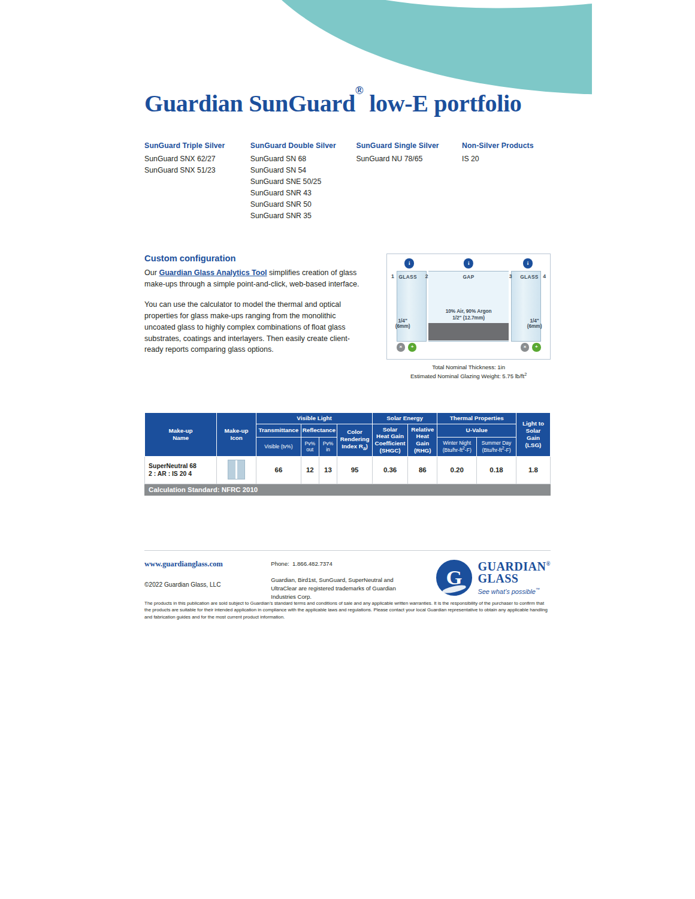Guardian SunGuard® low-E portfolio
SunGuard Triple Silver
SunGuard SNX 62/27
SunGuard SNX 51/23
SunGuard Double Silver
SunGuard SN 68
SunGuard SN 54
SunGuard SNE 50/25
SunGuard SNR 43
SunGuard SNR 50
SunGuard SNR 35
SunGuard Single Silver
SunGuard NU 78/65
Non-Silver Products
IS 20
Custom configuration
Our Guardian Glass Analytics Tool simplifies creation of glass make-ups through a simple point-and-click, web-based interface.
You can use the calculator to model the thermal and optical properties for glass make-ups ranging from the monolithic uncoated glass to highly complex combinations of float glass substrates, coatings and interlayers. Then easily create client-ready reports comparing glass options.
i
i
i
1 2 3 4 GLASS GAP GLASS 1/4"
(6mm) 1/4"
(6mm)
10% Air, 90% Argon
1/2" (12.7mm)
× + × +
Total Nominal Thickness: 1in
Estimated Nominal Glazing Weight: 5.75 lb/ft2
| Make-up Name | Make-up Icon | Visible Light | Solar Energy | Thermal Properties | Light to Solar Gain (LSG) |
| --- | --- | --- | --- | --- | --- |
| Transmittance | Reflectance | Color Rendering Index R a ) | Solar Heat Gain Coefficient (SHGC) | Relative Heat Gain (RHG) | U-Value |
| Visible (tv%) | Pv% out | Pv% in | Winter Night (Btu/hr-ft 2 -F) | Summer Day (Btu/hr-ft 2 -F) |
| SuperNeutral 68 2 : AR : IS 20 4 | | 66 | 12 | 13 | 95 | 0.36 | 86 | 0.20 | 0.18 | 1.8 |
| Calculation Standard: NFRC 2010 |
www.guardianglass.com
©2022 Guardian Glass, LLC
Phone: 1.866.482.7374
Guardian, Bird1st, SunGuard, SuperNeutral and UltraClear are registered trademarks of Guardian Industries Corp.
G
GUARDIAN®
GLASS
See what’s possible™
The products in this publication are sold subject to Guardian’s standard terms and conditions of sale and any applicable written warranties. It is the responsibility of the purchaser to confirm that the products are suitable for their intended application in compliance with the applicable laws and regulations. Please contact your local Guardian representative to obtain any applicable handling and fabrication guides and for the most current product information.